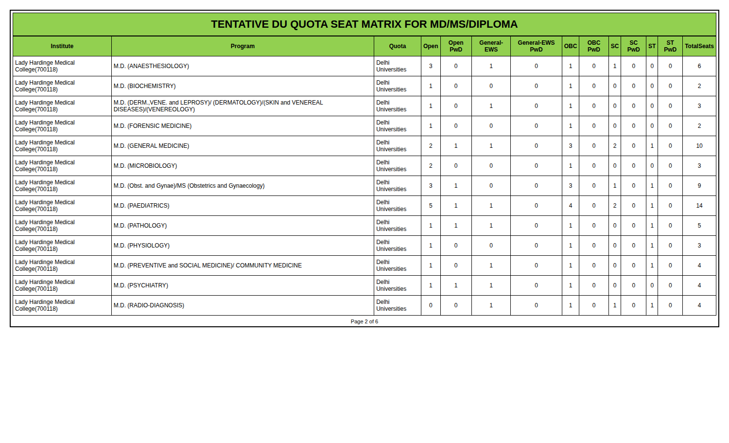TENTATIVE DU QUOTA SEAT MATRIX FOR MD/MS/DIPLOMA
| Institute | Program | Quota | Open | Open PwD | General-EWS | General-EWS PwD | OBC | OBC PwD | SC | SC PwD | ST | ST PwD | TotalSeats |
| --- | --- | --- | --- | --- | --- | --- | --- | --- | --- | --- | --- | --- | --- |
| Lady Hardinge Medical College(700118) | M.D. (ANAESTHESIOLOGY) | Delhi Universities | 3 | 0 | 1 | 0 | 1 | 0 | 1 | 0 | 0 | 0 | 6 |
| Lady Hardinge Medical College(700118) | M.D. (BIOCHEMISTRY) | Delhi Universities | 1 | 0 | 0 | 0 | 1 | 0 | 0 | 0 | 0 | 0 | 2 |
| Lady Hardinge Medical College(700118) | M.D. (DERM.,VENE. and LEPROSY)/ (DERMATOLOGY)/(SKIN and VENEREAL DISEASES)/(VENEREOLOGY) | Delhi Universities | 1 | 0 | 1 | 0 | 1 | 0 | 0 | 0 | 0 | 0 | 3 |
| Lady Hardinge Medical College(700118) | M.D. (FORENSIC MEDICINE) | Delhi Universities | 1 | 0 | 0 | 0 | 1 | 0 | 0 | 0 | 0 | 0 | 2 |
| Lady Hardinge Medical College(700118) | M.D. (GENERAL MEDICINE) | Delhi Universities | 2 | 1 | 1 | 0 | 3 | 0 | 2 | 0 | 1 | 0 | 10 |
| Lady Hardinge Medical College(700118) | M.D. (MICROBIOLOGY) | Delhi Universities | 2 | 0 | 0 | 0 | 1 | 0 | 0 | 0 | 0 | 0 | 3 |
| Lady Hardinge Medical College(700118) | M.D. (Obst. and Gynae)/MS (Obstetrics and Gynaecology) | Delhi Universities | 3 | 1 | 0 | 0 | 3 | 0 | 1 | 0 | 1 | 0 | 9 |
| Lady Hardinge Medical College(700118) | M.D. (PAEDIATRICS) | Delhi Universities | 5 | 1 | 1 | 0 | 4 | 0 | 2 | 0 | 1 | 0 | 14 |
| Lady Hardinge Medical College(700118) | M.D. (PATHOLOGY) | Delhi Universities | 1 | 1 | 1 | 0 | 1 | 0 | 0 | 0 | 1 | 0 | 5 |
| Lady Hardinge Medical College(700118) | M.D. (PHYSIOLOGY) | Delhi Universities | 1 | 0 | 0 | 0 | 1 | 0 | 0 | 0 | 1 | 0 | 3 |
| Lady Hardinge Medical College(700118) | M.D. (PREVENTIVE and SOCIAL MEDICINE)/ COMMUNITY MEDICINE | Delhi Universities | 1 | 0 | 1 | 0 | 1 | 0 | 0 | 0 | 1 | 0 | 4 |
| Lady Hardinge Medical College(700118) | M.D. (PSYCHIATRY) | Delhi Universities | 1 | 1 | 1 | 0 | 1 | 0 | 0 | 0 | 0 | 0 | 4 |
| Lady Hardinge Medical College(700118) | M.D. (RADIO-DIAGNOSIS) | Delhi Universities | 0 | 0 | 1 | 0 | 1 | 0 | 1 | 0 | 1 | 0 | 4 |
Page 2 of 6